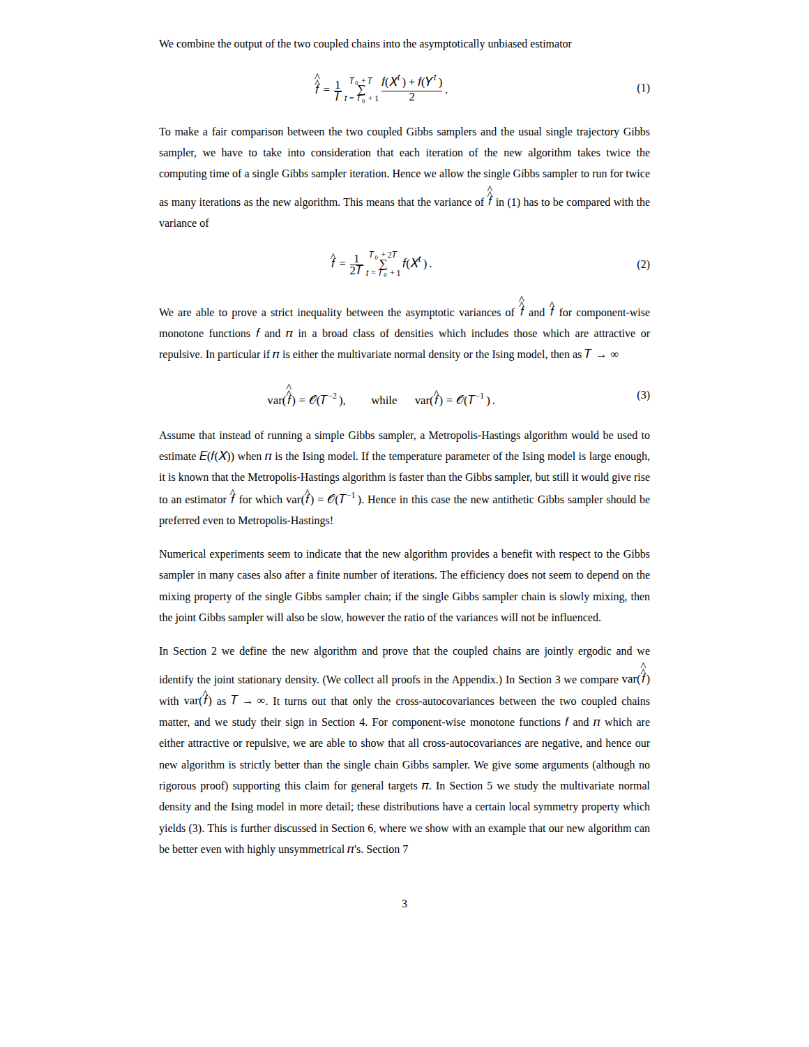We combine the output of the two coupled chains into the asymptotically unbiased estimator
f^^ = 1T ∑ t=T0+1 T0+T f(Xt)+f(Yt) 2 .
(1)
To make a fair comparison between the two coupled Gibbs samplers and the usual single trajectory Gibbs sampler, we have to take into consideration that each iteration of the new algorithm takes twice the computing time of a single Gibbs sampler iteration. Hence we allow the single Gibbs sampler to run for twice as many iterations as the new algorithm. This means that the variance of f^^ in (1) has to be compared with the variance of
f^ = 12T ∑ t=T0+1 T0+2T f(Xt) .
(2)
We are able to prove a strict inequality between the asymptotic variances of f^^ and f^ for component-wise monotone functions f and π in a broad class of densities which includes those which are attractive or repulsive. In particular if π is either the multivariate normal density or the Ising model, then as T→∞
var(f^^) = 𝒪(T−2) , while var(f^) = 𝒪(T−1) .
(3)
Assume that instead of running a simple Gibbs sampler, a Metropolis-Hastings algorithm would be used to estimate E(f(X)) when π is the Ising model. If the temperature parameter of the Ising model is large enough, it is known that the Metropolis-Hastings algorithm is faster than the Gibbs sampler, but still it would give rise to an estimator f^ for which var(f^)=𝒪(T−1). Hence in this case the new antithetic Gibbs sampler should be preferred even to Metropolis-Hastings!
Numerical experiments seem to indicate that the new algorithm provides a benefit with respect to the Gibbs sampler in many cases also after a finite number of iterations. The efficiency does not seem to depend on the mixing property of the single Gibbs sampler chain; if the single Gibbs sampler chain is slowly mixing, then the joint Gibbs sampler will also be slow, however the ratio of the variances will not be influenced.
In Section 2 we define the new algorithm and prove that the coupled chains are jointly ergodic and we identify the joint stationary density. (We collect all proofs in the Appendix.) In Section 3 we compare var(f^^) with var(f^) as T→∞. It turns out that only the cross-autocovariances between the two coupled chains matter, and we study their sign in Section 4. For component-wise monotone functions f and π which are either attractive or repulsive, we are able to show that all cross-autocovariances are negative, and hence our new algorithm is strictly better than the single chain Gibbs sampler. We give some arguments (although no rigorous proof) supporting this claim for general targets π. In Section 5 we study the multivariate normal density and the Ising model in more detail; these distributions have a certain local symmetry property which yields (3). This is further discussed in Section 6, where we show with an example that our new algorithm can be better even with highly unsymmetrical π's. Section 7
3